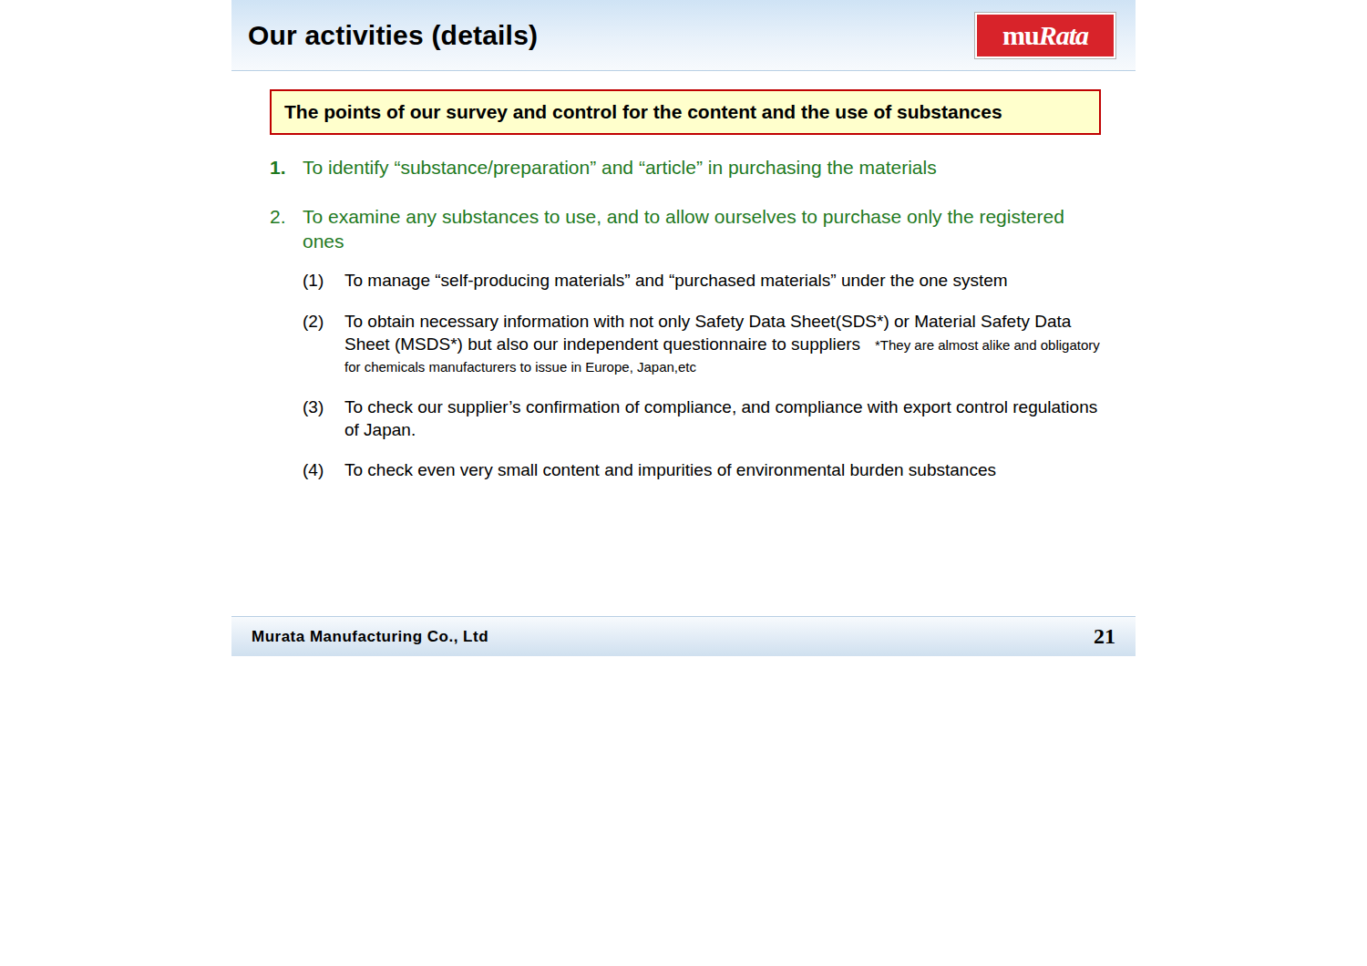Our activities (details)
mu Rata
The points of our survey and control for the content and the use of substances
1. To identify “substance/preparation” and “article” in purchasing the materials
2. To examine any substances to use, and to allow ourselves to purchase only the registered ones
(1) To manage “self-producing materials” and “purchased materials” under the one system
(2) To obtain necessary information with not only Safety Data Sheet(SDS*) or Material Safety Data Sheet (MSDS*) but also our independent questionnaire to suppliers *They are almost alike and obligatory for chemicals manufacturers to issue in Europe, Japan,etc
(3) To check our supplier’s confirmation of compliance, and compliance with export control regulations of Japan.
(4) To check even very small content and impurities of environmental burden substances
Murata Manufacturing Co., Ltd
21